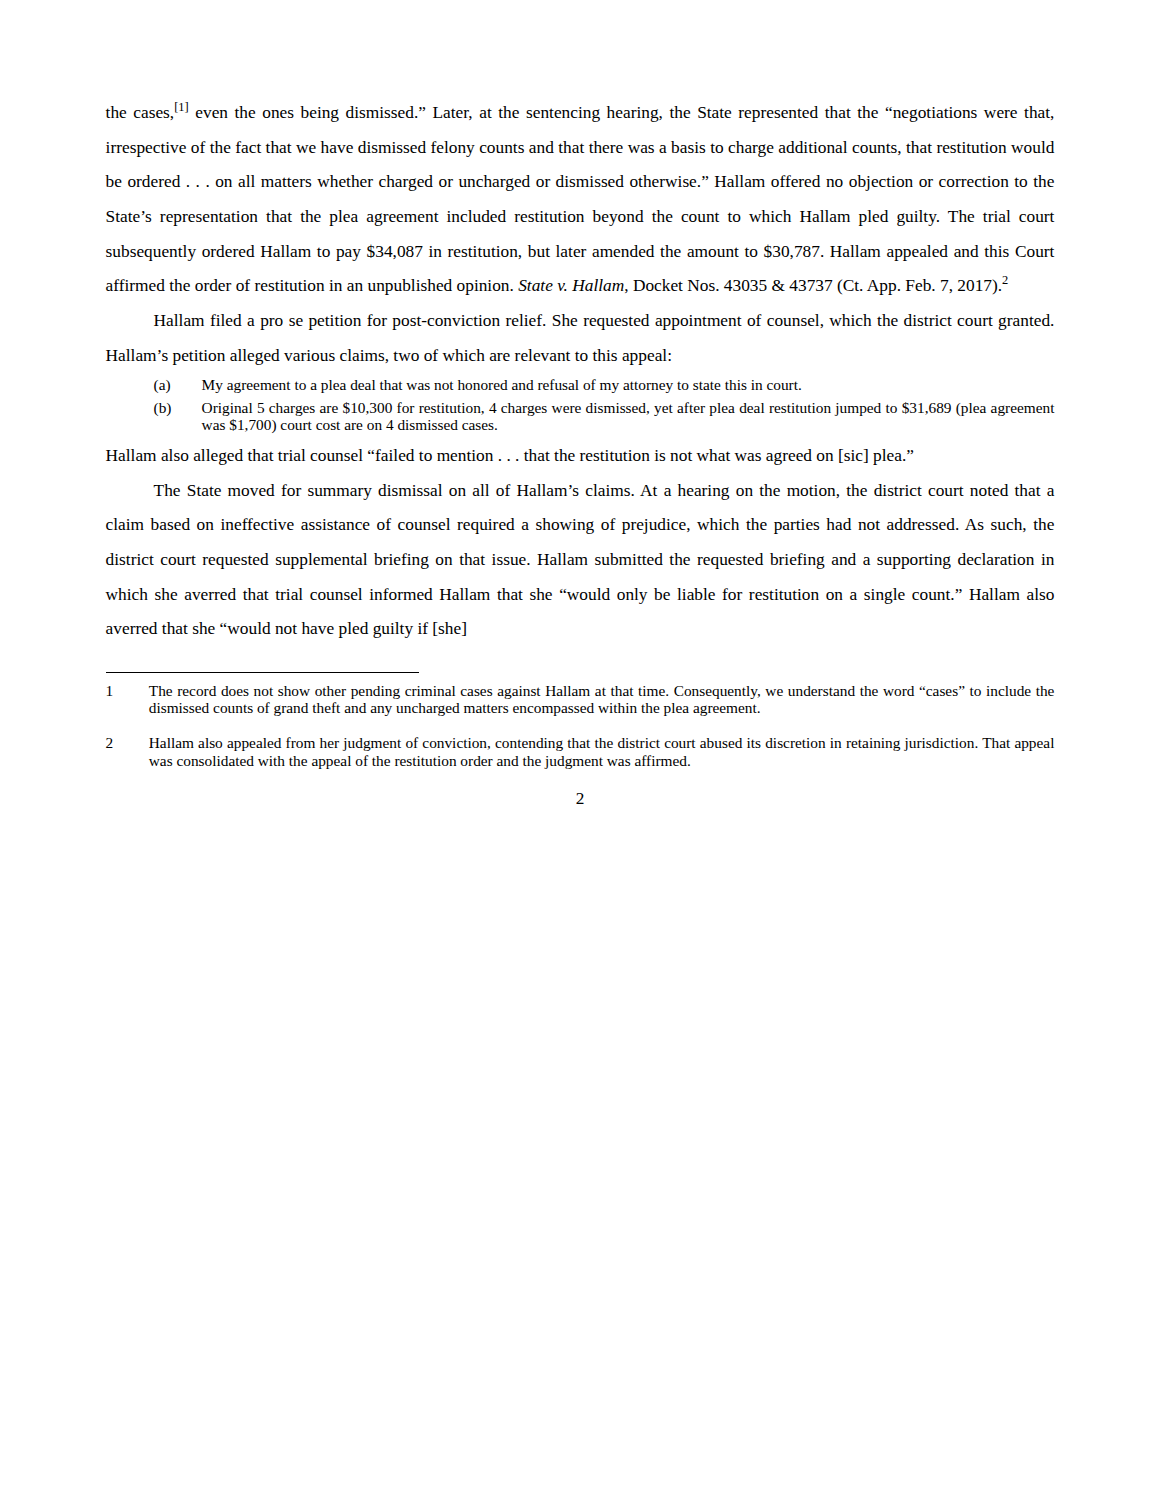the cases,[1] even the ones being dismissed.” Later, at the sentencing hearing, the State represented that the “negotiations were that, irrespective of the fact that we have dismissed felony counts and that there was a basis to charge additional counts, that restitution would be ordered . . . on all matters whether charged or uncharged or dismissed otherwise.” Hallam offered no objection or correction to the State’s representation that the plea agreement included restitution beyond the count to which Hallam pled guilty. The trial court subsequently ordered Hallam to pay $34,087 in restitution, but later amended the amount to $30,787. Hallam appealed and this Court affirmed the order of restitution in an unpublished opinion. State v. Hallam, Docket Nos. 43035 & 43737 (Ct. App. Feb. 7, 2017).2
Hallam filed a pro se petition for post-conviction relief. She requested appointment of counsel, which the district court granted. Hallam’s petition alleged various claims, two of which are relevant to this appeal:
(a) My agreement to a plea deal that was not honored and refusal of my attorney to state this in court.
(b) Original 5 charges are $10,300 for restitution, 4 charges were dismissed, yet after plea deal restitution jumped to $31,689 (plea agreement was $1,700) court cost are on 4 dismissed cases.
Hallam also alleged that trial counsel “failed to mention . . . that the restitution is not what was agreed on [sic] plea.”
The State moved for summary dismissal on all of Hallam’s claims. At a hearing on the motion, the district court noted that a claim based on ineffective assistance of counsel required a showing of prejudice, which the parties had not addressed. As such, the district court requested supplemental briefing on that issue. Hallam submitted the requested briefing and a supporting declaration in which she averred that trial counsel informed Hallam that she “would only be liable for restitution on a single count.” Hallam also averred that she “would not have pled guilty if [she]
1
The record does not show other pending criminal cases against Hallam at that time. Consequently, we understand the word “cases” to include the dismissed counts of grand theft and any uncharged matters encompassed within the plea agreement.
2
Hallam also appealed from her judgment of conviction, contending that the district court abused its discretion in retaining jurisdiction. That appeal was consolidated with the appeal of the restitution order and the judgment was affirmed.
2